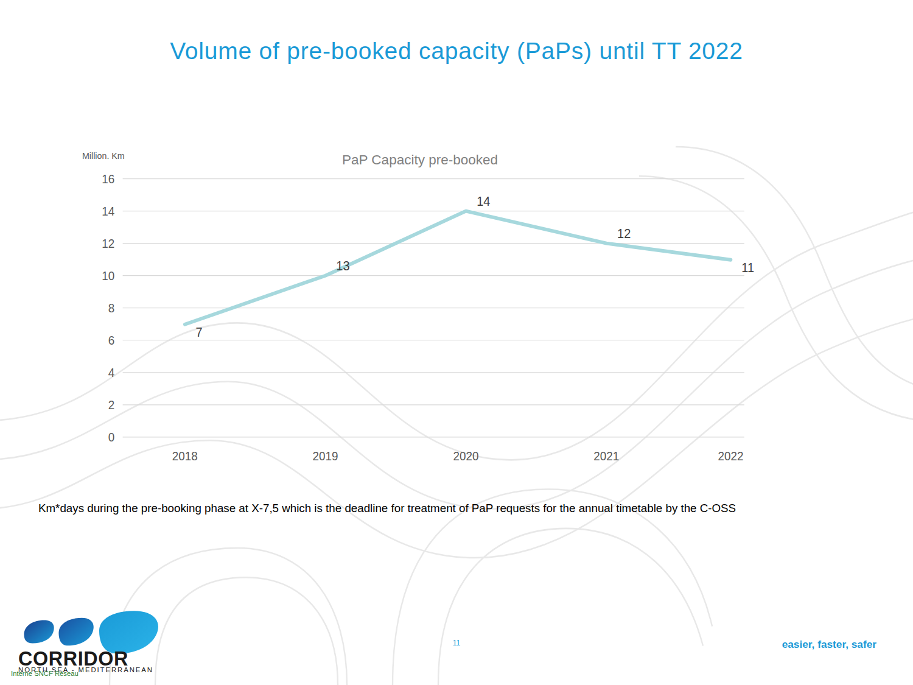Volume of pre-booked capacity (PaPs) until TT 2022
Million. Km
PaP Capacity pre-booked
16 14 12 10 8 6 4 2 0 2018 2019 2020 2021 2022 7 13 14 12 11
Km*days during the pre-booking phase at X-7,5 which is the deadline for treatment of PaP requests for the annual timetable by the C-OSS
11
easier, faster, safer
CORRIDOR NORTH SEA - MEDITERRANEAN
Interne SNCF Réseau